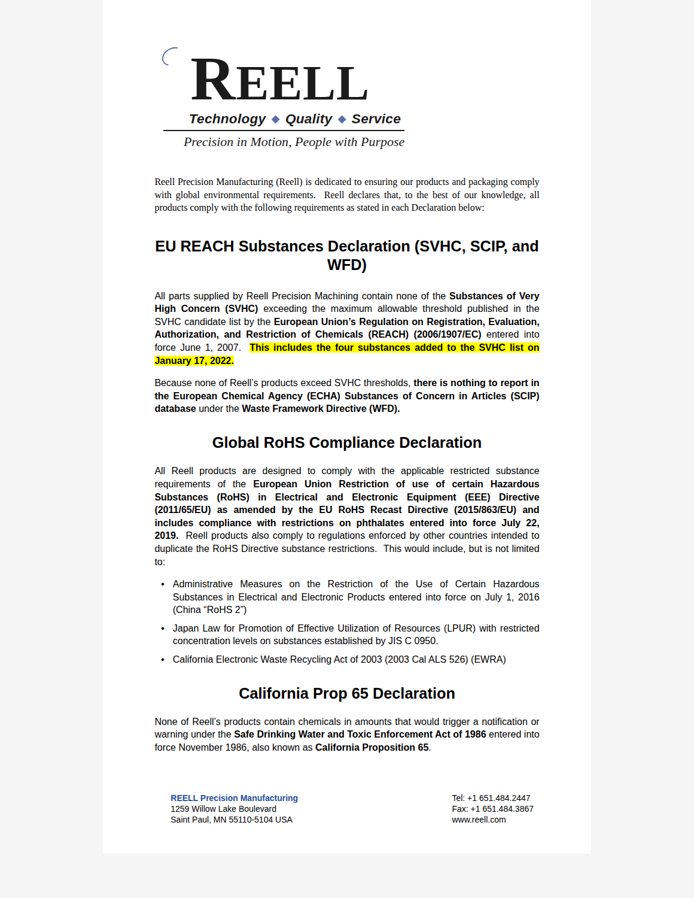REELL
Technology ◆ Quality ◆ Service
Precision in Motion, People with Purpose
Reell Precision Manufacturing (Reell) is dedicated to ensuring our products and packaging comply with global environmental requirements. Reell declares that, to the best of our knowledge, all products comply with the following requirements as stated in each Declaration below:
EU REACH Substances Declaration (SVHC, SCIP, and WFD)
All parts supplied by Reell Precision Machining contain none of the Substances of Very High Concern (SVHC) exceeding the maximum allowable threshold published in the SVHC candidate list by the European Union’s Regulation on Registration, Evaluation, Authorization, and Restriction of Chemicals (REACH) (2006/1907/EC) entered into force June 1, 2007. This includes the four substances added to the SVHC list on January 17, 2022.
Because none of Reell’s products exceed SVHC thresholds, there is nothing to report in the European Chemical Agency (ECHA) Substances of Concern in Articles (SCIP) database under the Waste Framework Directive (WFD).
Global RoHS Compliance Declaration
All Reell products are designed to comply with the applicable restricted substance requirements of the European Union Restriction of use of certain Hazardous Substances (RoHS) in Electrical and Electronic Equipment (EEE) Directive (2011/65/EU) as amended by the EU RoHS Recast Directive (2015/863/EU) and includes compliance with restrictions on phthalates entered into force July 22, 2019. Reell products also comply to regulations enforced by other countries intended to duplicate the RoHS Directive substance restrictions. This would include, but is not limited to:
Administrative Measures on the Restriction of the Use of Certain Hazardous Substances in Electrical and Electronic Products entered into force on July 1, 2016 (China “RoHS 2”)
Japan Law for Promotion of Effective Utilization of Resources (LPUR) with restricted concentration levels on substances established by JIS C 0950.
California Electronic Waste Recycling Act of 2003 (2003 Cal ALS 526) (EWRA)
California Prop 65 Declaration
None of Reell’s products contain chemicals in amounts that would trigger a notification or warning under the Safe Drinking Water and Toxic Enforcement Act of 1986 entered into force November 1986, also known as California Proposition 65.
REELL Precision Manufacturing
1259 Willow Lake Boulevard
Saint Paul, MN 55110-5104 USA
Tel: +1 651.484.2447
Fax: +1 651.484.3867
www.reell.com